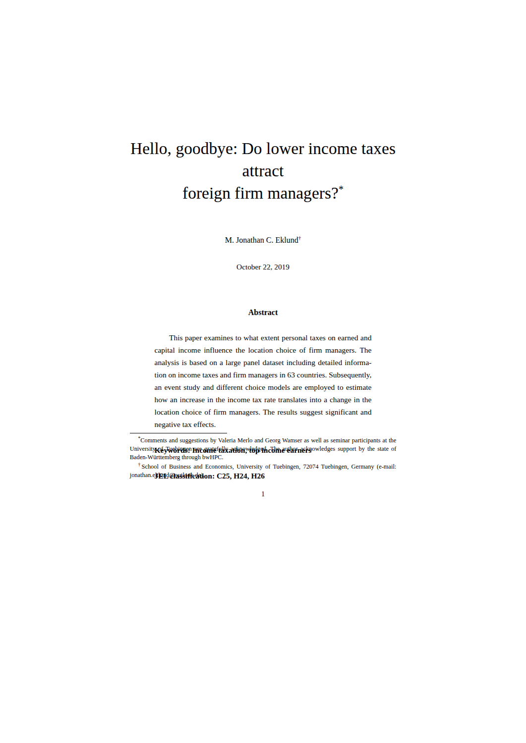Hello, goodbye: Do lower income taxes attract
foreign firm managers?*
M. Jonathan C. Eklund†
October 22, 2019
Abstract
This paper examines to what extent personal taxes on earned and capital income influence the location choice of firm managers. The analysis is based on a large panel dataset including detailed information on income taxes and firm managers in 63 countries. Subsequently, an event study and different choice models are employed to estimate how an increase in the income tax rate translates into a change in the location choice of firm managers. The results suggest significant and negative tax effects.
Keywords: Income taxation, top income earners
JEL classification: C25, H24, H26
*Comments and suggestions by Valeria Merlo and Georg Wamser as well as seminar participants at the University of Tuebingen are gratefully acknowledged. The author acknowledges support by the state of Baden-Württemberg through bwHPC.
†School of Business and Economics, University of Tuebingen, 72074 Tuebingen, Germany (e-mail: jonathan.eklund@outlook.de).
1